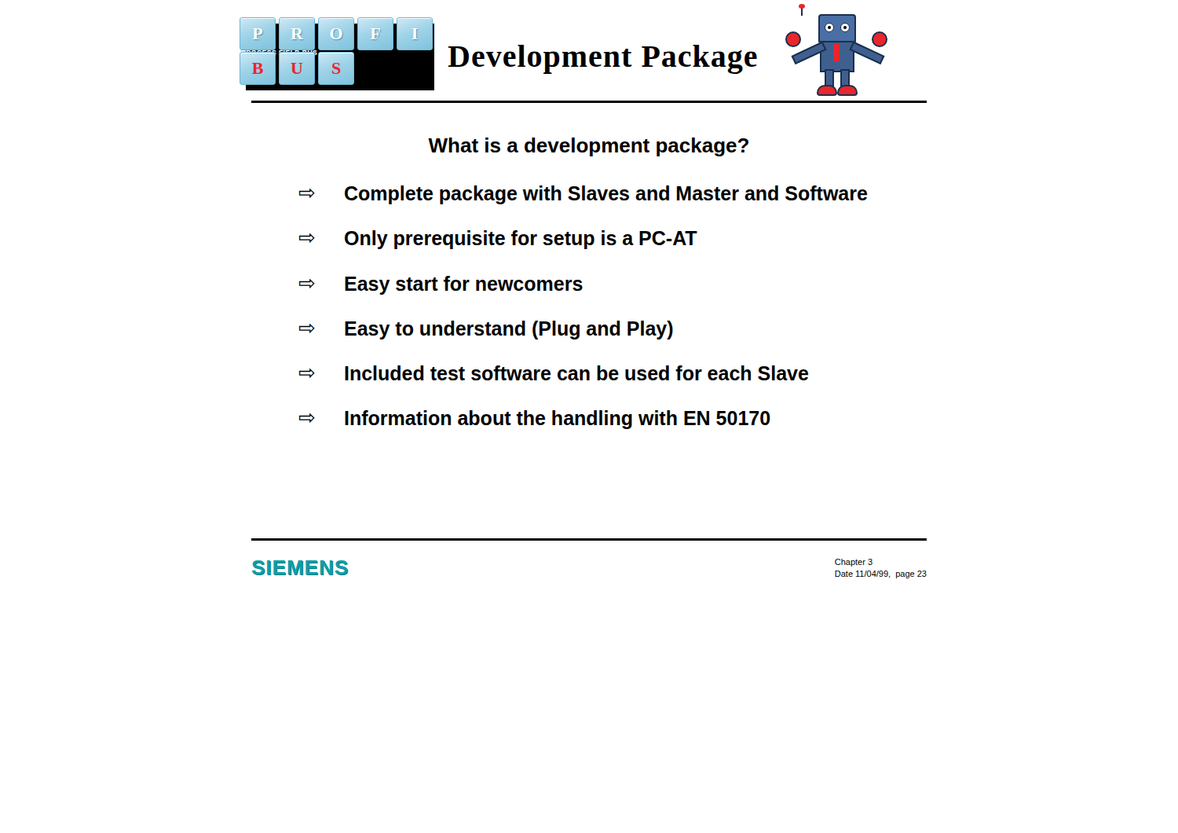P
R
O
F
I
PROCESS FIELD BUS
B
U
S
Development Package
What is a development package?
Complete package with Slaves and Master and Software
Only prerequisite for setup is a PC-AT
Easy start for newcomers
Easy to understand (Plug and Play)
Included test software can be used for each Slave
Information about the handling with EN 50170
SIEMENS
Chapter 3
Date 11/04/99, page 23